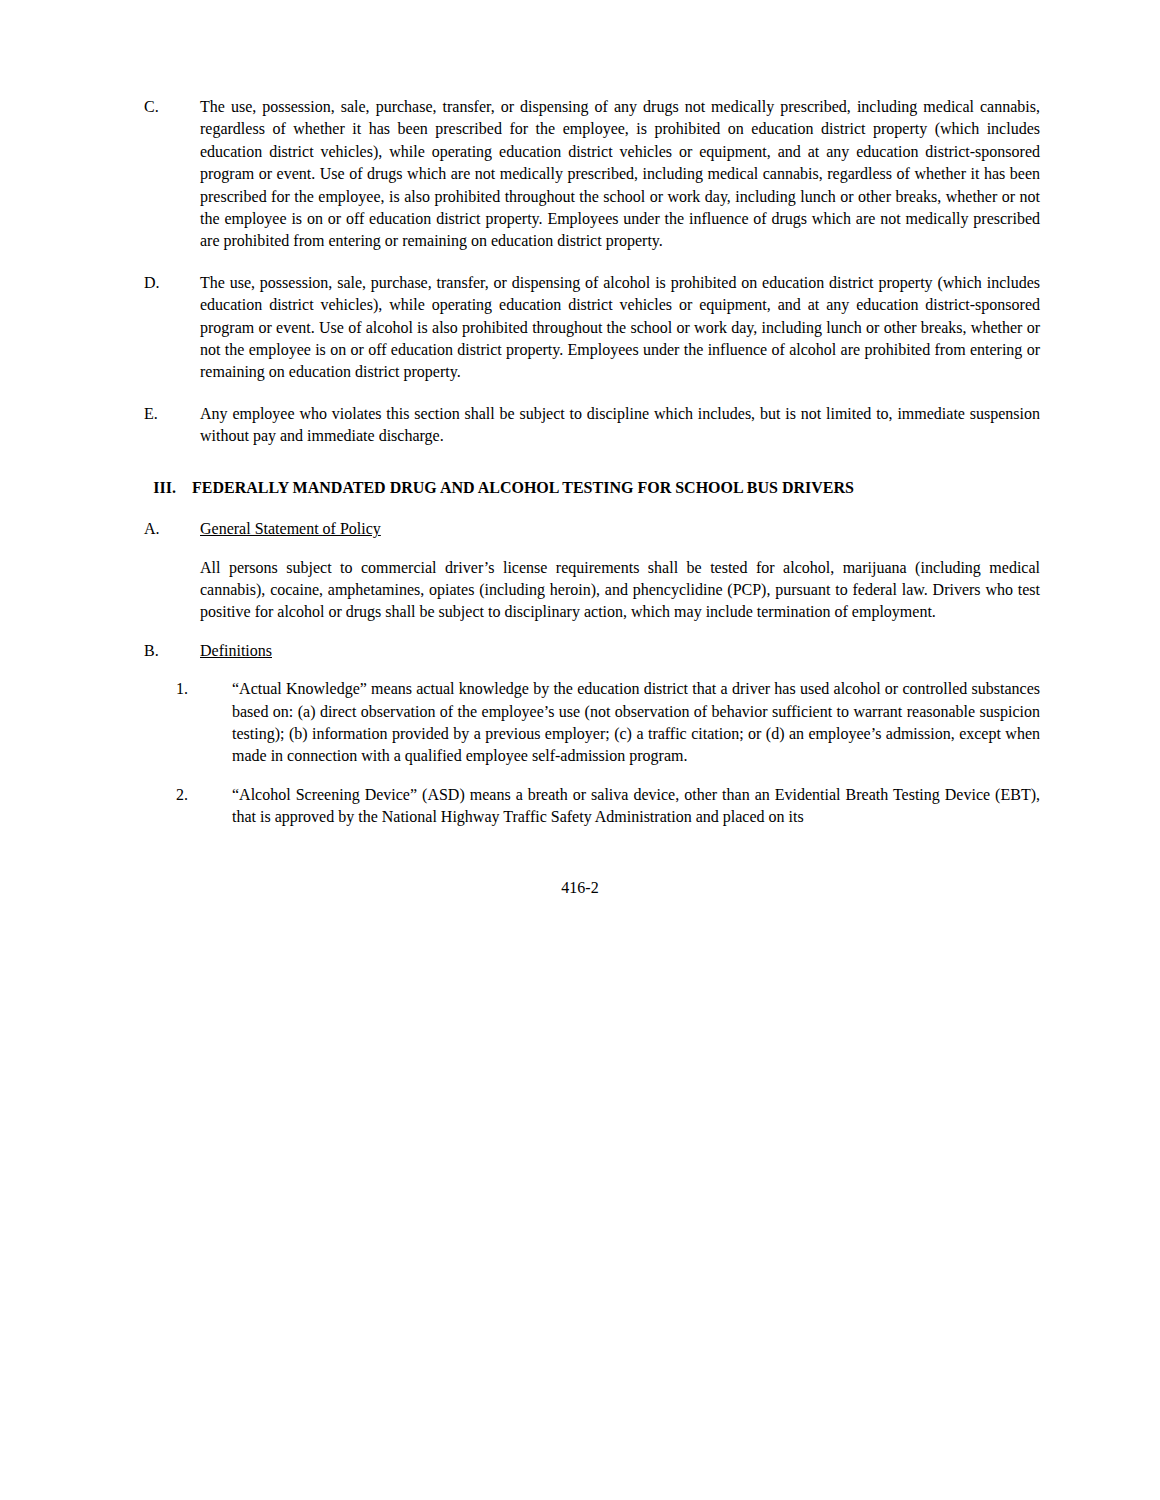C.
The use, possession, sale, purchase, transfer, or dispensing of any drugs not medically prescribed, including medical cannabis, regardless of whether it has been prescribed for the employee, is prohibited on education district property (which includes education district vehicles), while operating education district vehicles or equipment, and at any education district-sponsored program or event. Use of drugs which are not medically prescribed, including medical cannabis, regardless of whether it has been prescribed for the employee, is also prohibited throughout the school or work day, including lunch or other breaks, whether or not the employee is on or off education district property. Employees under the influence of drugs which are not medically prescribed are prohibited from entering or remaining on education district property.
D.
The use, possession, sale, purchase, transfer, or dispensing of alcohol is prohibited on education district property (which includes education district vehicles), while operating education district vehicles or equipment, and at any education district-sponsored program or event. Use of alcohol is also prohibited throughout the school or work day, including lunch or other breaks, whether or not the employee is on or off education district property. Employees under the influence of alcohol are prohibited from entering or remaining on education district property.
E.
Any employee who violates this section shall be subject to discipline which includes, but is not limited to, immediate suspension without pay and immediate discharge.
III.
Federally Mandated Drug and Alcohol Testing for School Bus Drivers
A.
General Statement of Policy
All persons subject to commercial driver’s license requirements shall be tested for alcohol, marijuana (including medical cannabis), cocaine, amphetamines, opiates (including heroin), and phencyclidine (PCP), pursuant to federal law. Drivers who test positive for alcohol or drugs shall be subject to disciplinary action, which may include termination of employment.
B.
Definitions
1.
“Actual Knowledge” means actual knowledge by the education district that a driver has used alcohol or controlled substances based on: (a) direct observation of the employee’s use (not observation of behavior sufficient to warrant reasonable suspicion testing); (b) information provided by a previous employer; (c) a traffic citation; or (d) an employee’s admission, except when made in connection with a qualified employee self-admission program.
2.
“Alcohol Screening Device” (ASD) means a breath or saliva device, other than an Evidential Breath Testing Device (EBT), that is approved by the National Highway Traffic Safety Administration and placed on its
416-2